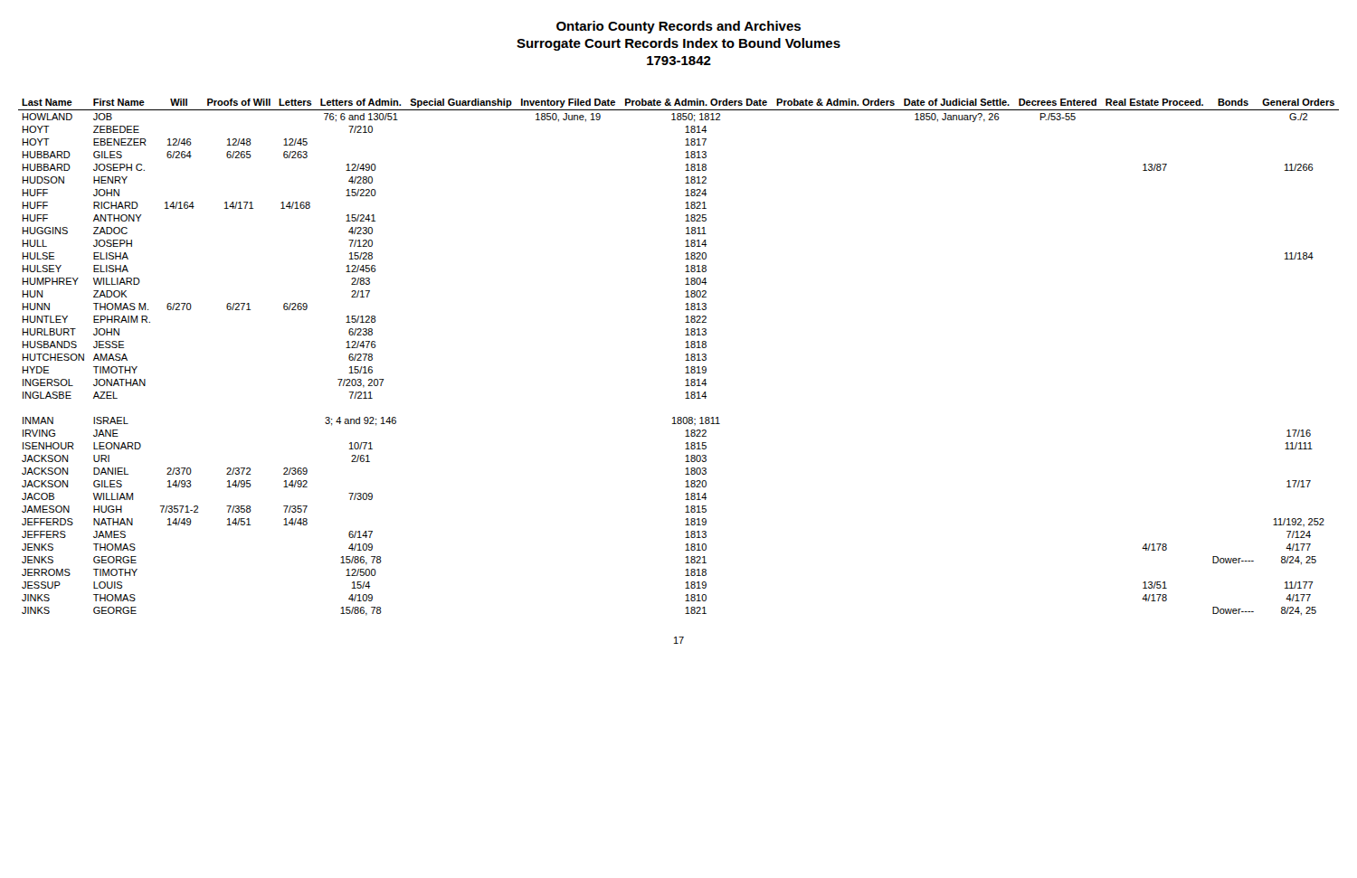Ontario County Records and Archives
Surrogate Court Records Index to Bound Volumes
1793-1842
| Last Name | First Name | Will | Proofs of Will | Letters | Letters of Admin. | Special Guardianship | Inventory Filed Date | Probate & Admin. Orders Date | Probate & Admin. Orders | Date of Judicial Settle. | Decrees Entered | Real Estate Proceed. | Bonds | General Orders |
| --- | --- | --- | --- | --- | --- | --- | --- | --- | --- | --- | --- | --- | --- | --- |
| HOWLAND | JOB | | | | 76; 6 and 130/51 | | 1850, June, 19 | 1850; 1812 | | 1850, January?, 26 | P./53-55 | | | G./2 |
| HOYT | ZEBEDEE | | | | 7/210 | | | 1814 | | | | | | |
| HOYT | EBENEZER | 12/46 | 12/48 | 12/45 | | | | 1817 | | | | | | |
| HUBBARD | GILES | 6/264 | 6/265 | 6/263 | | | | 1813 | | | | | | |
| HUBBARD | JOSEPH C. | | | | 12/490 | | | 1818 | | | | 13/87 | | 11/266 |
| HUDSON | HENRY | | | | 4/280 | | | 1812 | | | | | | |
| HUFF | JOHN | | | | 15/220 | | | 1824 | | | | | | |
| HUFF | RICHARD | 14/164 | 14/171 | 14/168 | | | | 1821 | | | | | | |
| HUFF | ANTHONY | | | | 15/241 | | | 1825 | | | | | | |
| HUGGINS | ZADOC | | | | 4/230 | | | 1811 | | | | | | |
| HULL | JOSEPH | | | | 7/120 | | | 1814 | | | | | | |
| HULSE | ELISHA | | | | 15/28 | | | 1820 | | | | | | 11/184 |
| HULSEY | ELISHA | | | | 12/456 | | | 1818 | | | | | | |
| HUMPHREY | WILLIARD | | | | 2/83 | | | 1804 | | | | | | |
| HUN | ZADOK | | | | 2/17 | | | 1802 | | | | | | |
| HUNN | THOMAS M. | 6/270 | 6/271 | 6/269 | | | | 1813 | | | | | | |
| HUNTLEY | EPHRAIM R. | | | | 15/128 | | | 1822 | | | | | | |
| HURLBURT | JOHN | | | | 6/238 | | | 1813 | | | | | | |
| HUSBANDS | JESSE | | | | 12/476 | | | 1818 | | | | | | |
| HUTCHESON | AMASA | | | | 6/278 | | | 1813 | | | | | | |
| HYDE | TIMOTHY | | | | 15/16 | | | 1819 | | | | | | |
| INGERSOL | JONATHAN | | | | 7/203, 207 | | | 1814 | | | | | | |
| INGLASBE | AZEL | | | | 7/211 | | | 1814 | | | | | | |
| INMAN | ISRAEL | | | | 3; 4 and 92; 146 | | | 1808; 1811 | | | | | | |
| IRVING | JANE | | | | | | | 1822 | | | | | | 17/16 |
| ISENHOUR | LEONARD | | | | 10/71 | | | 1815 | | | | | | 11/111 |
| JACKSON | URI | | | | 2/61 | | | 1803 | | | | | | |
| JACKSON | DANIEL | 2/370 | 2/372 | 2/369 | | | | 1803 | | | | | | |
| JACKSON | GILES | 14/93 | 14/95 | 14/92 | | | | 1820 | | | | | | 17/17 |
| JACOB | WILLIAM | | | | 7/309 | | | 1814 | | | | | | |
| JAMESON | HUGH | 7/3571-2 | 7/358 | 7/357 | | | | 1815 | | | | | | |
| JEFFERDS | NATHAN | 14/49 | 14/51 | 14/48 | | | | 1819 | | | | | | 11/192, 252 |
| JEFFERS | JAMES | | | | 6/147 | | | 1813 | | | | | | 7/124 |
| JENKS | THOMAS | | | | 4/109 | | | 1810 | | | | 4/178 | | 4/177 |
| JENKS | GEORGE | | | | 15/86, 78 | | | 1821 | | | | | Dower---- | 8/24, 25 |
| JERROMS | TIMOTHY | | | | 12/500 | | | 1818 | | | | | | |
| JESSUP | LOUIS | | | | 15/4 | | | 1819 | | | | 13/51 | | 11/177 |
| JINKS | THOMAS | | | | 4/109 | | | 1810 | | | | 4/178 | | 4/177 |
| JINKS | GEORGE | | | | 15/86, 78 | | | 1821 | | | | | Dower---- | 8/24, 25 |
17